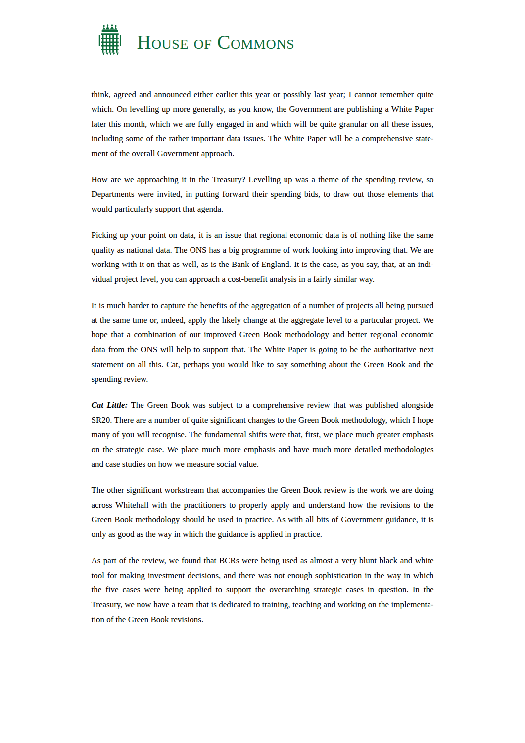House of Commons
think, agreed and announced either earlier this year or possibly last year; I cannot remember quite which. On levelling up more generally, as you know, the Government are publishing a White Paper later this month, which we are fully engaged in and which will be quite granular on all these issues, including some of the rather important data issues. The White Paper will be a comprehensive statement of the overall Government approach.
How are we approaching it in the Treasury? Levelling up was a theme of the spending review, so Departments were invited, in putting forward their spending bids, to draw out those elements that would particularly support that agenda.
Picking up your point on data, it is an issue that regional economic data is of nothing like the same quality as national data. The ONS has a big programme of work looking into improving that. We are working with it on that as well, as is the Bank of England. It is the case, as you say, that, at an individual project level, you can approach a cost-benefit analysis in a fairly similar way.
It is much harder to capture the benefits of the aggregation of a number of projects all being pursued at the same time or, indeed, apply the likely change at the aggregate level to a particular project. We hope that a combination of our improved Green Book methodology and better regional economic data from the ONS will help to support that. The White Paper is going to be the authoritative next statement on all this. Cat, perhaps you would like to say something about the Green Book and the spending review.
Cat Little: The Green Book was subject to a comprehensive review that was published alongside SR20. There are a number of quite significant changes to the Green Book methodology, which I hope many of you will recognise. The fundamental shifts were that, first, we place much greater emphasis on the strategic case. We place much more emphasis and have much more detailed methodologies and case studies on how we measure social value.
The other significant workstream that accompanies the Green Book review is the work we are doing across Whitehall with the practitioners to properly apply and understand how the revisions to the Green Book methodology should be used in practice. As with all bits of Government guidance, it is only as good as the way in which the guidance is applied in practice.
As part of the review, we found that BCRs were being used as almost a very blunt black and white tool for making investment decisions, and there was not enough sophistication in the way in which the five cases were being applied to support the overarching strategic cases in question. In the Treasury, we now have a team that is dedicated to training, teaching and working on the implementation of the Green Book revisions.